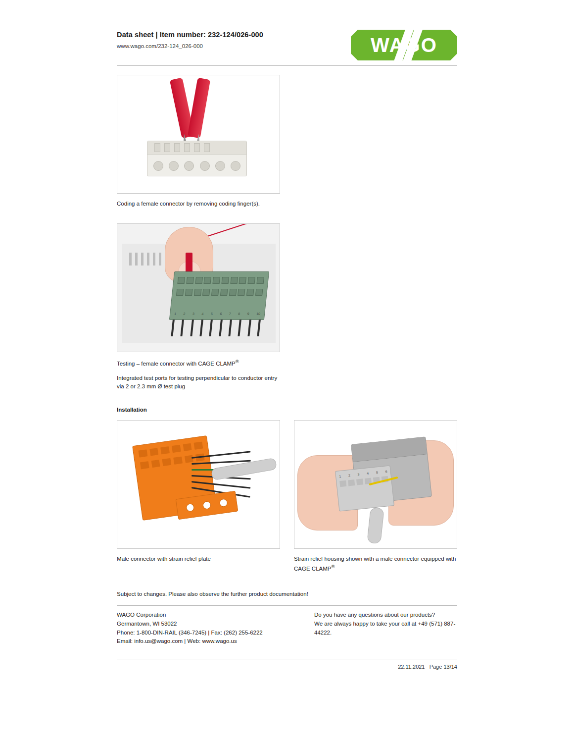Data sheet | Item number: 232-124/026-000
www.wago.com/232-124_026-000
WAGO
Coding a female connector by removing coding finger(s).
12345678910
Testing – female connector with CAGE CLAMP®
Integrated test ports for testing perpendicular to conductor entry via 2 or 2.3 mm Ø test plug
Installation
Male connector with strain relief plate
123456
Strain relief housing shown with a male connector equipped with CAGE CLAMP®
Subject to changes. Please also observe the further product documentation!
WAGO Corporation
Germantown, WI 53022
Phone: 1-800-DIN-RAIL (346-7245) | Fax: (262) 255-6222
Email: info.us@wago.com | Web: www.wago.us
Do you have any questions about our products?
We are always happy to take your call at +49 (571) 887-44222.
22.11.2021 Page 13/14